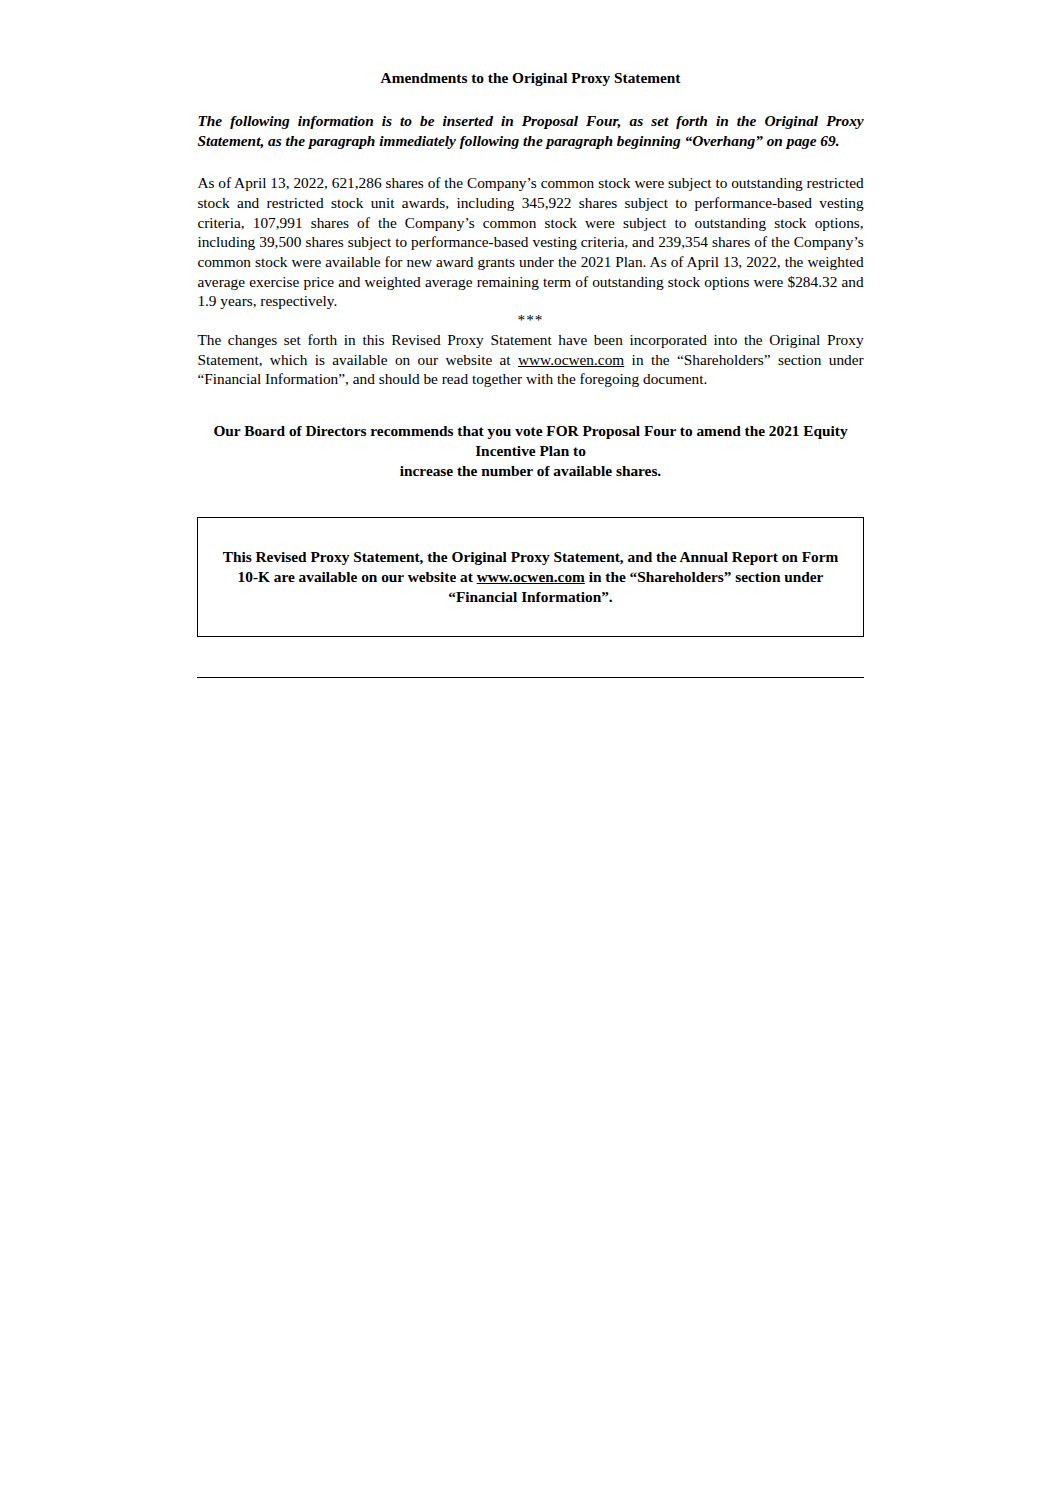Amendments to the Original Proxy Statement
The following information is to be inserted in Proposal Four, as set forth in the Original Proxy Statement, as the paragraph immediately following the paragraph beginning “Overhang” on page 69.
As of April 13, 2022, 621,286 shares of the Company’s common stock were subject to outstanding restricted stock and restricted stock unit awards, including 345,922 shares subject to performance-based vesting criteria, 107,991 shares of the Company’s common stock were subject to outstanding stock options, including 39,500 shares subject to performance-based vesting criteria, and 239,354 shares of the Company’s common stock were available for new award grants under the 2021 Plan. As of April 13, 2022, the weighted average exercise price and weighted average remaining term of outstanding stock options were $284.32 and 1.9 years, respectively.
***
The changes set forth in this Revised Proxy Statement have been incorporated into the Original Proxy Statement, which is available on our website at www.ocwen.com in the “Shareholders” section under “Financial Information”, and should be read together with the foregoing document.
Our Board of Directors recommends that you vote FOR Proposal Four to amend the 2021 Equity Incentive Plan to
increase the number of available shares.
This Revised Proxy Statement, the Original Proxy Statement, and the Annual Report on Form 10-K are available on our website at www.ocwen.com in the “Shareholders” section under “Financial Information”.